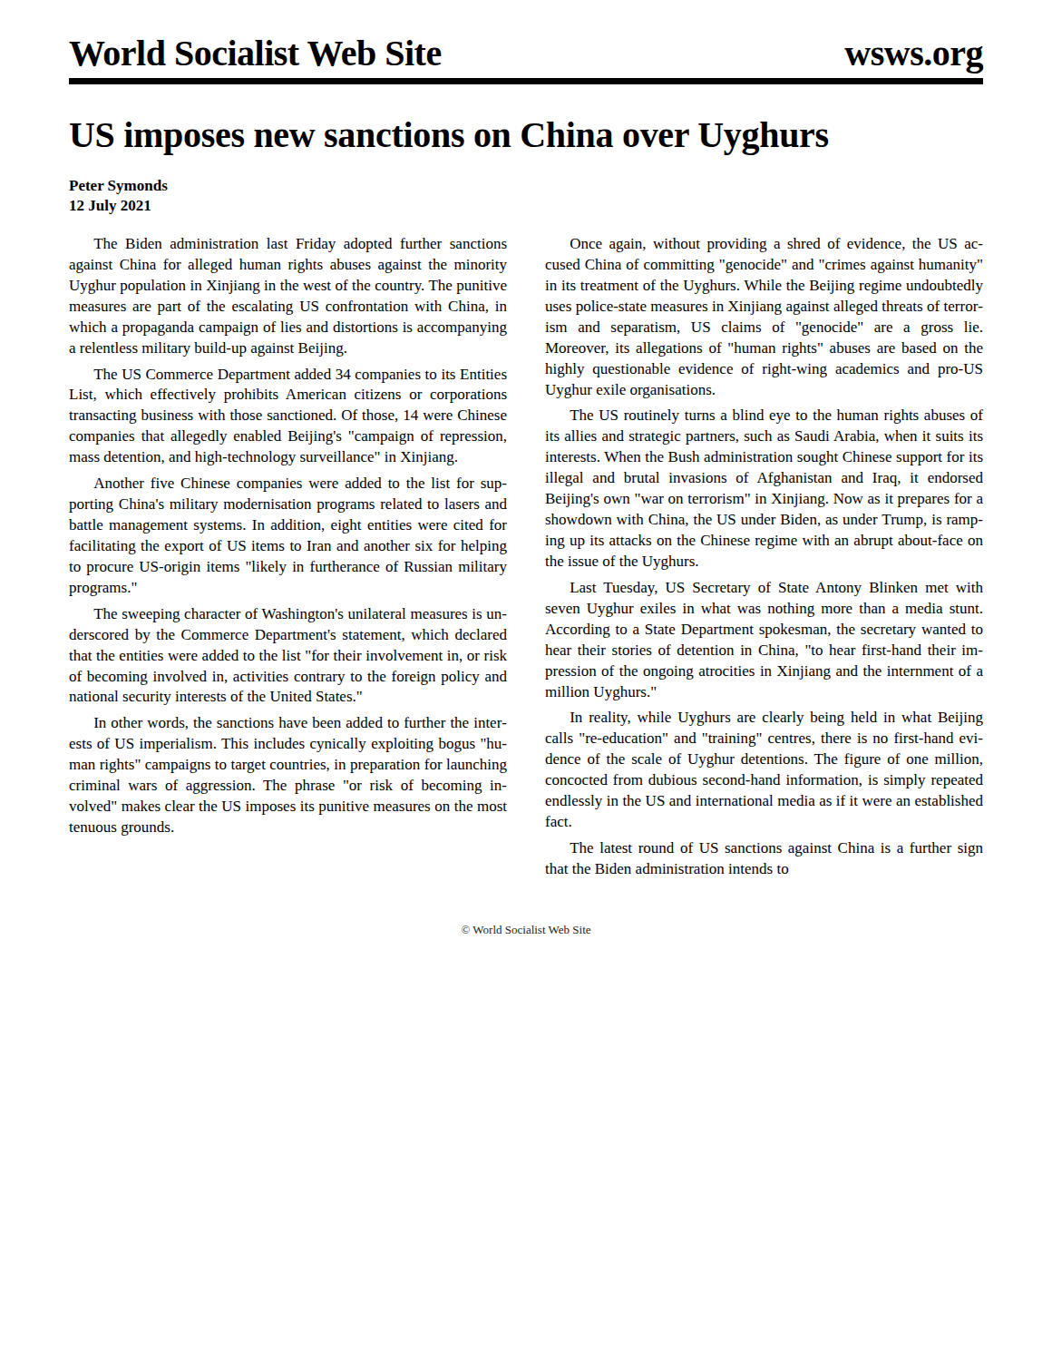World Socialist Web Site
wsws.org
US imposes new sanctions on China over Uyghurs
Peter Symonds 12 July 2021
The Biden administration last Friday adopted further sanctions against China for alleged human rights abuses against the minority Uyghur population in Xinjiang in the west of the country. The punitive measures are part of the escalating US confrontation with China, in which a propaganda campaign of lies and distortions is accompanying a relentless military build-up against Beijing.
The US Commerce Department added 34 companies to its Entities List, which effectively prohibits American citizens or corporations transacting business with those sanctioned. Of those, 14 were Chinese companies that allegedly enabled Beijing's "campaign of repression, mass detention, and high-technology surveillance" in Xinjiang.
Another five Chinese companies were added to the list for supporting China's military modernisation programs related to lasers and battle management systems. In addition, eight entities were cited for facilitating the export of US items to Iran and another six for helping to procure US-origin items "likely in furtherance of Russian military programs."
The sweeping character of Washington's unilateral measures is underscored by the Commerce Department's statement, which declared that the entities were added to the list "for their involvement in, or risk of becoming involved in, activities contrary to the foreign policy and national security interests of the United States."
In other words, the sanctions have been added to further the interests of US imperialism. This includes cynically exploiting bogus "human rights" campaigns to target countries, in preparation for launching criminal wars of aggression. The phrase "or risk of becoming involved" makes clear the US imposes its punitive measures on the most tenuous grounds.
Once again, without providing a shred of evidence, the US accused China of committing "genocide" and "crimes against humanity" in its treatment of the Uyghurs. While the Beijing regime undoubtedly uses police-state measures in Xinjiang against alleged threats of terrorism and separatism, US claims of "genocide" are a gross lie. Moreover, its allegations of "human rights" abuses are based on the highly questionable evidence of right-wing academics and pro-US Uyghur exile organisations.
The US routinely turns a blind eye to the human rights abuses of its allies and strategic partners, such as Saudi Arabia, when it suits its interests. When the Bush administration sought Chinese support for its illegal and brutal invasions of Afghanistan and Iraq, it endorsed Beijing's own "war on terrorism" in Xinjiang. Now as it prepares for a showdown with China, the US under Biden, as under Trump, is ramping up its attacks on the Chinese regime with an abrupt about-face on the issue of the Uyghurs.
Last Tuesday, US Secretary of State Antony Blinken met with seven Uyghur exiles in what was nothing more than a media stunt. According to a State Department spokesman, the secretary wanted to hear their stories of detention in China, "to hear first-hand their impression of the ongoing atrocities in Xinjiang and the internment of a million Uyghurs."
In reality, while Uyghurs are clearly being held in what Beijing calls "re-education" and "training" centres, there is no first-hand evidence of the scale of Uyghur detentions. The figure of one million, concocted from dubious second-hand information, is simply repeated endlessly in the US and international media as if it were an established fact.
The latest round of US sanctions against China is a further sign that the Biden administration intends to
© World Socialist Web Site